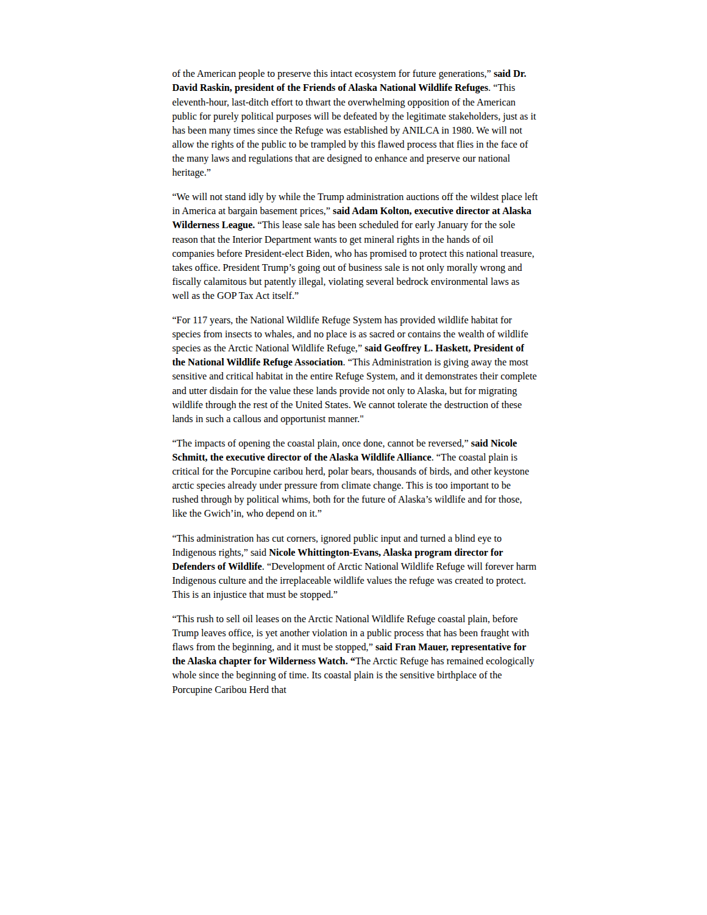of the American people to preserve this intact ecosystem for future generations,” said Dr. David Raskin, president of the Friends of Alaska National Wildlife Refuges. “This eleventh-hour, last-ditch effort to thwart the overwhelming opposition of the American public for purely political purposes will be defeated by the legitimate stakeholders, just as it has been many times since the Refuge was established by ANILCA in 1980. We will not allow the rights of the public to be trampled by this flawed process that flies in the face of the many laws and regulations that are designed to enhance and preserve our national heritage.”
“We will not stand idly by while the Trump administration auctions off the wildest place left in America at bargain basement prices,” said Adam Kolton, executive director at Alaska Wilderness League. “This lease sale has been scheduled for early January for the sole reason that the Interior Department wants to get mineral rights in the hands of oil companies before President-elect Biden, who has promised to protect this national treasure, takes office. President Trump’s going out of business sale is not only morally wrong and fiscally calamitous but patently illegal, violating several bedrock environmental laws as well as the GOP Tax Act itself.”
“For 117 years, the National Wildlife Refuge System has provided wildlife habitat for species from insects to whales, and no place is as sacred or contains the wealth of wildlife species as the Arctic National Wildlife Refuge,” said Geoffrey L. Haskett, President of the National Wildlife Refuge Association. “This Administration is giving away the most sensitive and critical habitat in the entire Refuge System, and it demonstrates their complete and utter disdain for the value these lands provide not only to Alaska, but for migrating wildlife through the rest of the United States. We cannot tolerate the destruction of these lands in such a callous and opportunist manner."
“The impacts of opening the coastal plain, once done, cannot be reversed,” said Nicole Schmitt, the executive director of the Alaska Wildlife Alliance. “The coastal plain is critical for the Porcupine caribou herd, polar bears, thousands of birds, and other keystone arctic species already under pressure from climate change. This is too important to be rushed through by political whims, both for the future of Alaska’s wildlife and for those, like the Gwich’in, who depend on it.”
“This administration has cut corners, ignored public input and turned a blind eye to Indigenous rights,” said Nicole Whittington-Evans, Alaska program director for Defenders of Wildlife. “Development of Arctic National Wildlife Refuge will forever harm Indigenous culture and the irreplaceable wildlife values the refuge was created to protect. This is an injustice that must be stopped.”
“This rush to sell oil leases on the Arctic National Wildlife Refuge coastal plain, before Trump leaves office, is yet another violation in a public process that has been fraught with flaws from the beginning, and it must be stopped,” said Fran Mauer, representative for the Alaska chapter for Wilderness Watch. “The Arctic Refuge has remained ecologically whole since the beginning of time. Its coastal plain is the sensitive birthplace of the Porcupine Caribou Herd that